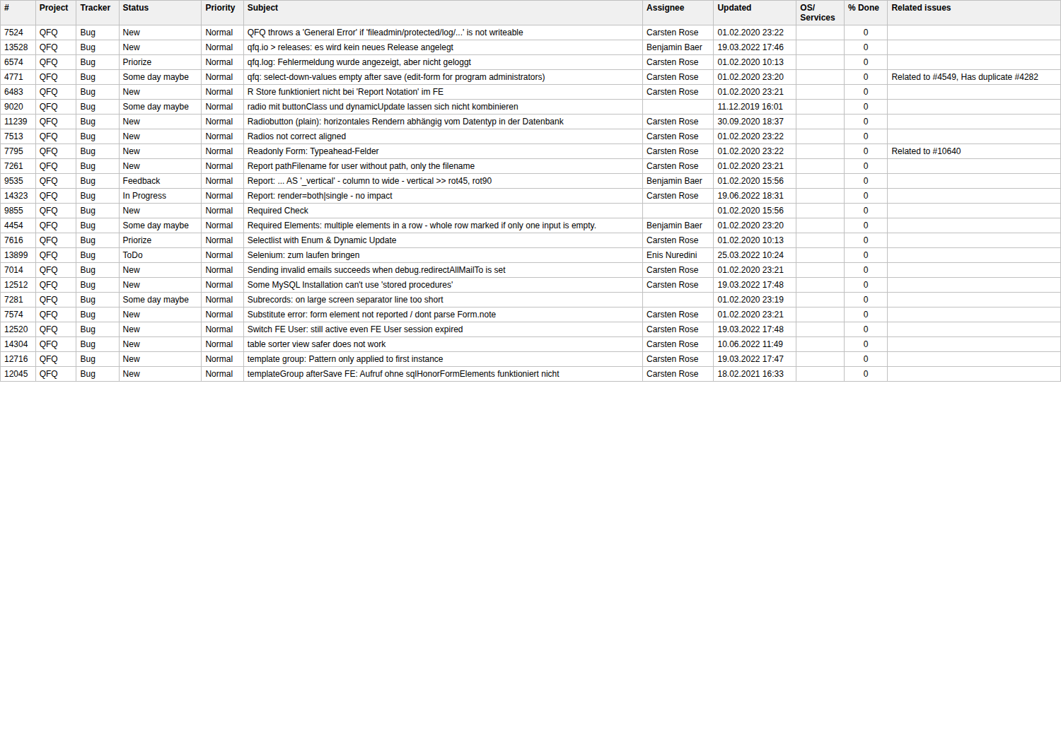| # | Project | Tracker | Status | Priority | Subject | Assignee | Updated | OS/ Services | % Done | Related issues |
| --- | --- | --- | --- | --- | --- | --- | --- | --- | --- | --- |
| 7524 | QFQ | Bug | New | Normal | QFQ throws a 'General Error' if 'fileadmin/protected/log/...' is not writeable | Carsten Rose | 01.02.2020 23:22 | | 0 | |
| 13528 | QFQ | Bug | New | Normal | qfq.io > releases: es wird kein neues Release angelegt | Benjamin Baer | 19.03.2022 17:46 | | 0 | |
| 6574 | QFQ | Bug | Priorize | Normal | qfq.log: Fehlermeldung wurde angezeigt, aber nicht geloggt | Carsten Rose | 01.02.2020 10:13 | | 0 | |
| 4771 | QFQ | Bug | Some day maybe | Normal | qfq: select-down-values empty after save (edit-form for program administrators) | Carsten Rose | 01.02.2020 23:20 | | 0 | Related to #4549, Has duplicate #4282 |
| 6483 | QFQ | Bug | New | Normal | R Store funktioniert nicht bei 'Report Notation' im FE | Carsten Rose | 01.02.2020 23:21 | | 0 | |
| 9020 | QFQ | Bug | Some day maybe | Normal | radio mit buttonClass und dynamicUpdate lassen sich nicht kombinieren | | 11.12.2019 16:01 | | 0 | |
| 11239 | QFQ | Bug | New | Normal | Radiobutton (plain): horizontales Rendern abhängig vom Datentyp in der Datenbank | Carsten Rose | 30.09.2020 18:37 | | 0 | |
| 7513 | QFQ | Bug | New | Normal | Radios not correct aligned | Carsten Rose | 01.02.2020 23:22 | | 0 | |
| 7795 | QFQ | Bug | New | Normal | Readonly Form: Typeahead-Felder | Carsten Rose | 01.02.2020 23:22 | | 0 | Related to #10640 |
| 7261 | QFQ | Bug | New | Normal | Report pathFilename for user without path, only the filename | Carsten Rose | 01.02.2020 23:21 | | 0 | |
| 9535 | QFQ | Bug | Feedback | Normal | Report: ... AS '_vertical' - column to wide - vertical >> rot45, rot90 | Benjamin Baer | 01.02.2020 15:56 | | 0 | |
| 14323 | QFQ | Bug | In Progress | Normal | Report: render=both/single - no impact | Carsten Rose | 19.06.2022 18:31 | | 0 | |
| 9855 | QFQ | Bug | New | Normal | Required Check | | 01.02.2020 15:56 | | 0 | |
| 4454 | QFQ | Bug | Some day maybe | Normal | Required Elements: multiple elements in a row - whole row marked if only one input is empty. | Benjamin Baer | 01.02.2020 23:20 | | 0 | |
| 7616 | QFQ | Bug | Priorize | Normal | Selectlist with Enum & Dynamic Update | Carsten Rose | 01.02.2020 10:13 | | 0 | |
| 13899 | QFQ | Bug | ToDo | Normal | Selenium: zum laufen bringen | Enis Nuredini | 25.03.2022 10:24 | | 0 | |
| 7014 | QFQ | Bug | New | Normal | Sending invalid emails succeeds when debug.redirectAllMailTo is set | Carsten Rose | 01.02.2020 23:21 | | 0 | |
| 12512 | QFQ | Bug | New | Normal | Some MySQL Installation can't use 'stored procedures' | Carsten Rose | 19.03.2022 17:48 | | 0 | |
| 7281 | QFQ | Bug | Some day maybe | Normal | Subrecords: on large screen separator line too short | | 01.02.2020 23:19 | | 0 | |
| 7574 | QFQ | Bug | New | Normal | Substitute error: form element not reported / dont parse Form.note | Carsten Rose | 01.02.2020 23:21 | | 0 | |
| 12520 | QFQ | Bug | New | Normal | Switch FE User: still active even FE User session expired | Carsten Rose | 19.03.2022 17:48 | | 0 | |
| 14304 | QFQ | Bug | New | Normal | table sorter view safer does not work | Carsten Rose | 10.06.2022 11:49 | | 0 | |
| 12716 | QFQ | Bug | New | Normal | template group: Pattern only applied to first instance | Carsten Rose | 19.03.2022 17:47 | | 0 | |
| 12045 | QFQ | Bug | New | Normal | templateGroup afterSave FE: Aufruf ohne sqlHonorFormElements funktioniert nicht | Carsten Rose | 18.02.2021 16:33 | | 0 | |